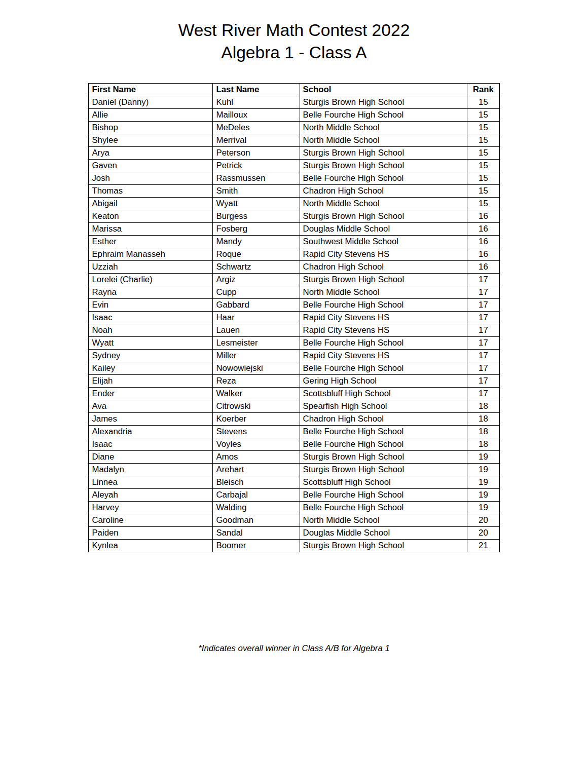West River Math Contest 2022
Algebra 1 - Class A
| First Name | Last Name | School | Rank |
| --- | --- | --- | --- |
| Daniel (Danny) | Kuhl | Sturgis Brown High School | 15 |
| Allie | Mailloux | Belle Fourche High School | 15 |
| Bishop | MeDeles | North Middle School | 15 |
| Shylee | Merrival | North Middle School | 15 |
| Arya | Peterson | Sturgis Brown High School | 15 |
| Gaven | Petrick | Sturgis Brown High School | 15 |
| Josh | Rassmussen | Belle Fourche High School | 15 |
| Thomas | Smith | Chadron High School | 15 |
| Abigail | Wyatt | North Middle School | 15 |
| Keaton | Burgess | Sturgis Brown High School | 16 |
| Marissa | Fosberg | Douglas Middle School | 16 |
| Esther | Mandy | Southwest Middle School | 16 |
| Ephraim Manasseh | Roque | Rapid City Stevens HS | 16 |
| Uzziah | Schwartz | Chadron High School | 16 |
| Lorelei (Charlie) | Argiz | Sturgis Brown High School | 17 |
| Rayna | Cupp | North Middle School | 17 |
| Evin | Gabbard | Belle Fourche High School | 17 |
| Isaac | Haar | Rapid City Stevens HS | 17 |
| Noah | Lauen | Rapid City Stevens HS | 17 |
| Wyatt | Lesmeister | Belle Fourche High School | 17 |
| Sydney | Miller | Rapid City Stevens HS | 17 |
| Kailey | Nowowiejski | Belle Fourche High School | 17 |
| Elijah | Reza | Gering High School | 17 |
| Ender | Walker | Scottsbluff High School | 17 |
| Ava | Citrowski | Spearfish High School | 18 |
| James | Koerber | Chadron High School | 18 |
| Alexandria | Stevens | Belle Fourche High School | 18 |
| Isaac | Voyles | Belle Fourche High School | 18 |
| Diane | Amos | Sturgis Brown High School | 19 |
| Madalyn | Arehart | Sturgis Brown High School | 19 |
| Linnea | Bleisch | Scottsbluff High School | 19 |
| Aleyah | Carbajal | Belle Fourche High School | 19 |
| Harvey | Walding | Belle Fourche High School | 19 |
| Caroline | Goodman | North Middle School | 20 |
| Paiden | Sandal | Douglas Middle School | 20 |
| Kynlea | Boomer | Sturgis Brown High School | 21 |
*Indicates overall winner in Class A/B for Algebra 1